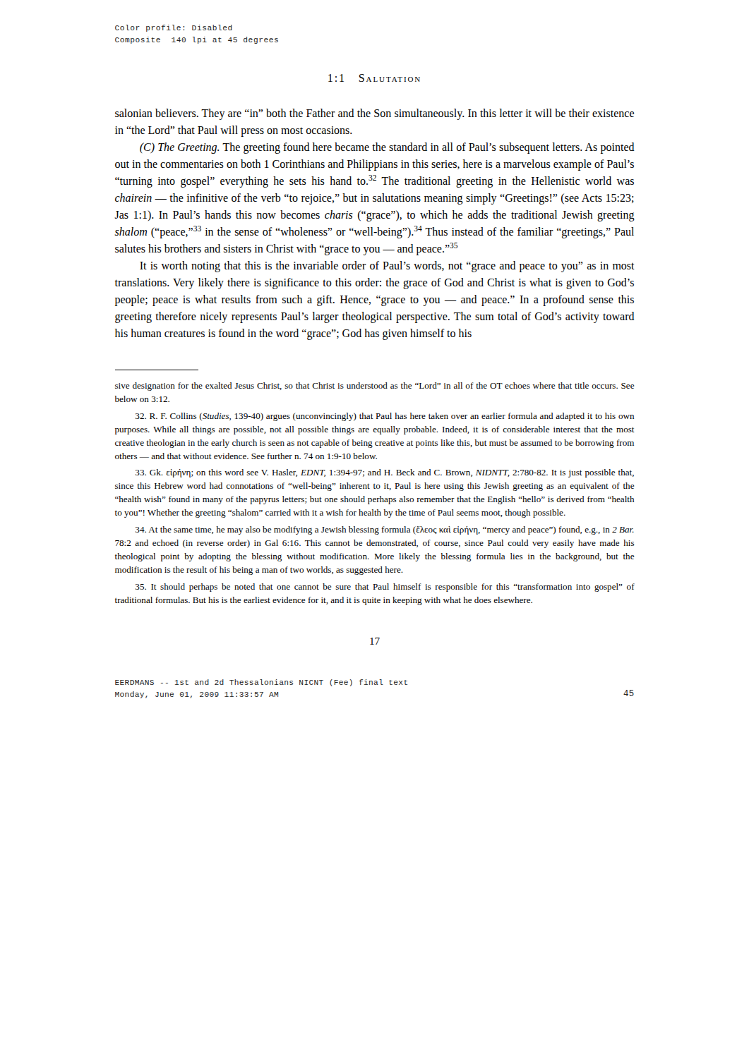Color profile: Disabled
Composite 140 lpi at 45 degrees
1:1 Salutation
salonian believers. They are “in” both the Father and the Son simultaneously. In this letter it will be their existence in “the Lord” that Paul will press on most occasions.
(C) The Greeting. The greeting found here became the standard in all of Paul’s subsequent letters. As pointed out in the commentaries on both 1 Corinthians and Philippians in this series, here is a marvelous example of Paul’s “turning into gospel” everything he sets his hand to.32 The traditional greeting in the Hellenistic world was chairein — the infinitive of the verb “to rejoice,” but in salutations meaning simply “Greetings!” (see Acts 15:23; Jas 1:1). In Paul’s hands this now becomes charis (“grace”), to which he adds the traditional Jewish greeting shalom (“peace,”33 in the sense of “wholeness” or “well-being”).34 Thus instead of the familiar “greetings,” Paul salutes his brothers and sisters in Christ with “grace to you — and peace.”35
It is worth noting that this is the invariable order of Paul’s words, not “grace and peace to you” as in most translations. Very likely there is significance to this order: the grace of God and Christ is what is given to God’s people; peace is what results from such a gift. Hence, “grace to you — and peace.” In a profound sense this greeting therefore nicely represents Paul’s larger theological perspective. The sum total of God’s activity toward his human creatures is found in the word “grace”; God has given himself to his
sive designation for the exalted Jesus Christ, so that Christ is understood as the “Lord” in all of the OT echoes where that title occurs. See below on 3:12.
32. R. F. Collins (Studies, 139-40) argues (unconvincingly) that Paul has here taken over an earlier formula and adapted it to his own purposes. While all things are possible, not all possible things are equally probable. Indeed, it is of considerable interest that the most creative theologian in the early church is seen as not capable of being creative at points like this, but must be assumed to be borrowing from others — and that without evidence. See further n. 74 on 1:9-10 below.
33. Gk. εἰρήνη; on this word see V. Hasler, EDNT, 1:394-97; and H. Beck and C. Brown, NIDNTT, 2:780-82. It is just possible that, since this Hebrew word had connotations of “well-being” inherent to it, Paul is here using this Jewish greeting as an equivalent of the “health wish” found in many of the papyrus letters; but one should perhaps also remember that the English “hello” is derived from “health to you”! Whether the greeting “shalom” carried with it a wish for health by the time of Paul seems moot, though possible.
34. At the same time, he may also be modifying a Jewish blessing formula (ἔλεος καὶ εἰρήνη, “mercy and peace”) found, e.g., in 2 Bar. 78:2 and echoed (in reverse order) in Gal 6:16. This cannot be demonstrated, of course, since Paul could very easily have made his theological point by adopting the blessing without modification. More likely the blessing formula lies in the background, but the modification is the result of his being a man of two worlds, as suggested here.
35. It should perhaps be noted that one cannot be sure that Paul himself is responsible for this “transformation into gospel” of traditional formulas. But his is the earliest evidence for it, and it is quite in keeping with what he does elsewhere.
17
EERDMANS -- 1st and 2d Thessalonians NICNT (Fee) final text
Monday, June 01, 2009 11:33:57 AM
45